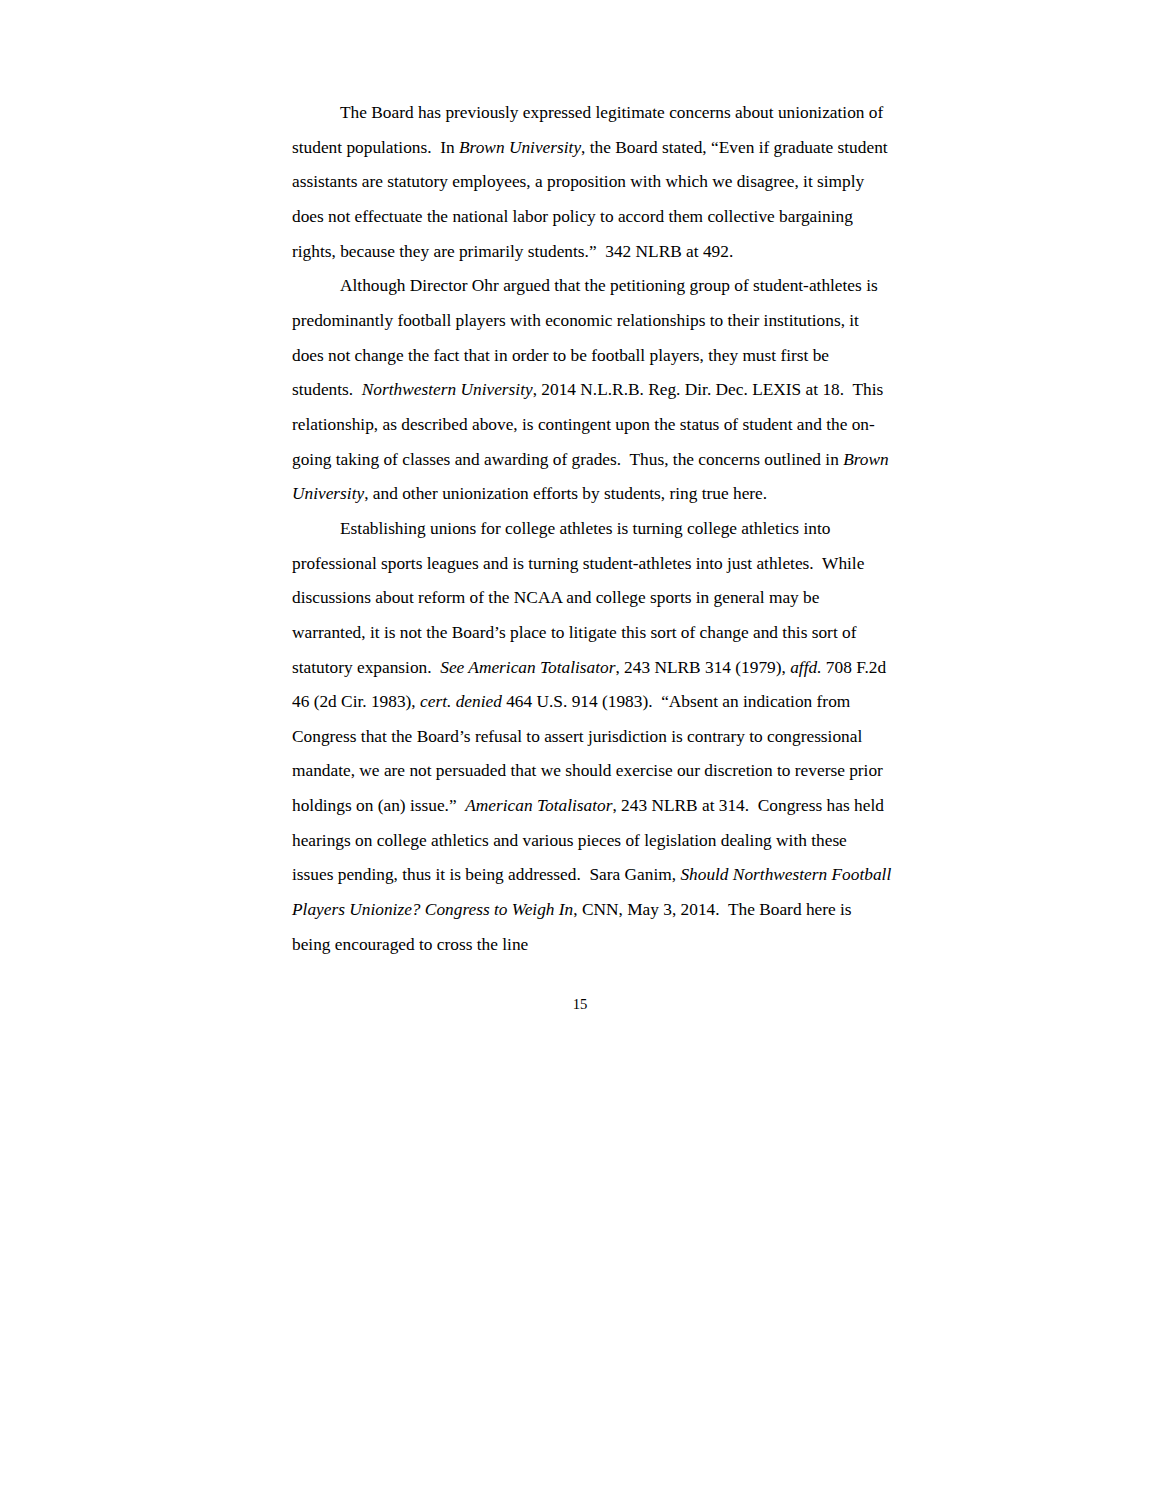The Board has previously expressed legitimate concerns about unionization of student populations. In Brown University, the Board stated, “Even if graduate student assistants are statutory employees, a proposition with which we disagree, it simply does not effectuate the national labor policy to accord them collective bargaining rights, because they are primarily students.” 342 NLRB at 492.
Although Director Ohr argued that the petitioning group of student-athletes is predominantly football players with economic relationships to their institutions, it does not change the fact that in order to be football players, they must first be students. Northwestern University, 2014 N.L.R.B. Reg. Dir. Dec. LEXIS at 18. This relationship, as described above, is contingent upon the status of student and the on-going taking of classes and awarding of grades. Thus, the concerns outlined in Brown University, and other unionization efforts by students, ring true here.
Establishing unions for college athletes is turning college athletics into professional sports leagues and is turning student-athletes into just athletes. While discussions about reform of the NCAA and college sports in general may be warranted, it is not the Board’s place to litigate this sort of change and this sort of statutory expansion. See American Totalisator, 243 NLRB 314 (1979), affd. 708 F.2d 46 (2d Cir. 1983), cert. denied 464 U.S. 914 (1983). “Absent an indication from Congress that the Board’s refusal to assert jurisdiction is contrary to congressional mandate, we are not persuaded that we should exercise our discretion to reverse prior holdings on (an) issue.” American Totalisator, 243 NLRB at 314. Congress has held hearings on college athletics and various pieces of legislation dealing with these issues pending, thus it is being addressed. Sara Ganim, Should Northwestern Football Players Unionize? Congress to Weigh In, CNN, May 3, 2014. The Board here is being encouraged to cross the line
15